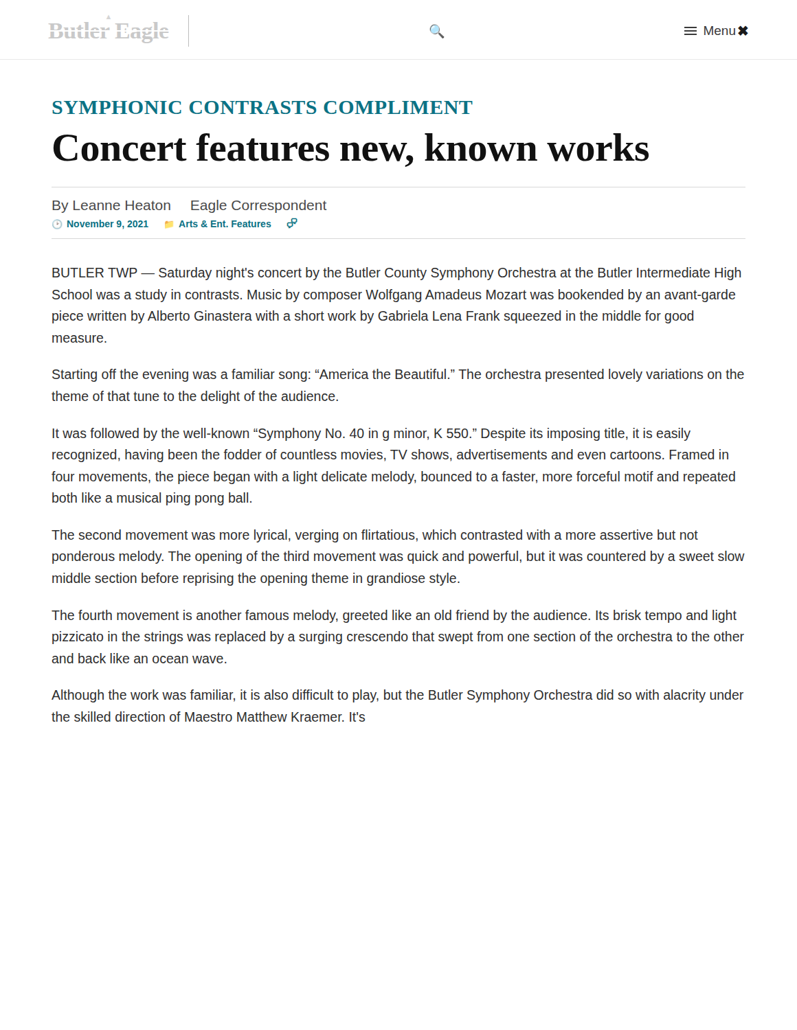▲Butler Eagle
🔍
Menu ✖
Symphonic contrasts compliment
Concert features new, known works
By Leanne Heaton Eagle Correspondent
🕑November 9, 2021 📁Arts & Ent. Features 🗪
BUTLER TWP — Saturday night's concert by the Butler County Symphony Orchestra at the Butler Intermediate High School was a study in contrasts. Music by composer Wolfgang Amadeus Mozart was bookended by an avant-garde piece written by Alberto Ginastera with a short work by Gabriela Lena Frank squeezed in the middle for good measure.
Starting off the evening was a familiar song: “America the Beautiful.” The orchestra presented lovely variations on the theme of that tune to the delight of the audience.
It was followed by the well-known “Symphony No. 40 in g minor, K 550.” Despite its imposing title, it is easily recognized, having been the fodder of countless movies, TV shows, advertisements and even cartoons. Framed in four movements, the piece began with a light delicate melody, bounced to a faster, more forceful motif and repeated both like a musical ping pong ball.
The second movement was more lyrical, verging on flirtatious, which contrasted with a more assertive but not ponderous melody. The opening of the third movement was quick and powerful, but it was countered by a sweet slow middle section before reprising the opening theme in grandiose style.
The fourth movement is another famous melody, greeted like an old friend by the audience. Its brisk tempo and light pizzicato in the strings was replaced by a surging crescendo that swept from one section of the orchestra to the other and back like an ocean wave.
Although the work was familiar, it is also difficult to play, but the Butler Symphony Orchestra did so with alacrity under the skilled direction of Maestro Matthew Kraemer. It's